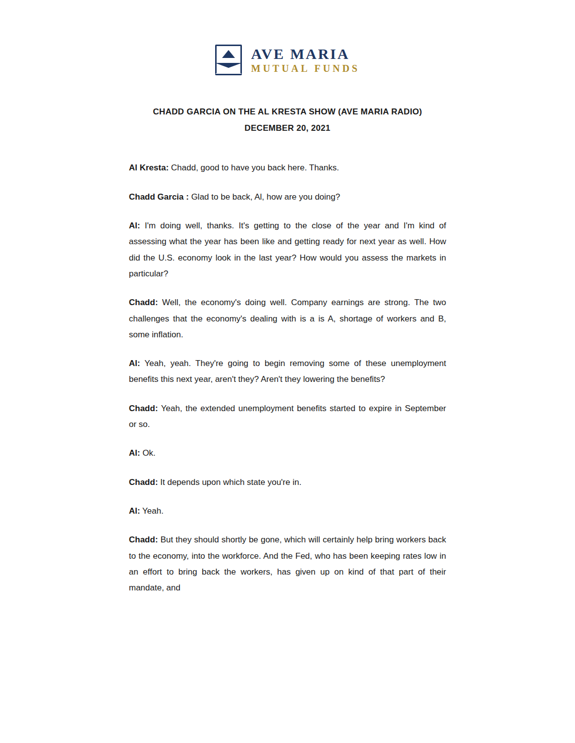AVE MARIA
MUTUAL FUNDS
CHADD GARCIA ON THE AL KRESTA SHOW (AVE MARIA RADIO)
DECEMBER 20, 2021
Al Kresta: Chadd, good to have you back here. Thanks.
Chadd Garcia : Glad to be back, Al, how are you doing?
Al: I'm doing well, thanks. It's getting to the close of the year and I'm kind of assessing what the year has been like and getting ready for next year as well. How did the U.S. economy look in the last year? How would you assess the markets in particular?
Chadd: Well, the economy's doing well. Company earnings are strong. The two challenges that the economy's dealing with is a is A, shortage of workers and B, some inflation.
Al: Yeah, yeah. They're going to begin removing some of these unemployment benefits this next year, aren't they? Aren't they lowering the benefits?
Chadd: Yeah, the extended unemployment benefits started to expire in September or so.
Al: Ok.
Chadd: It depends upon which state you're in.
Al: Yeah.
Chadd: But they should shortly be gone, which will certainly help bring workers back to the economy, into the workforce. And the Fed, who has been keeping rates low in an effort to bring back the workers, has given up on kind of that part of their mandate, and